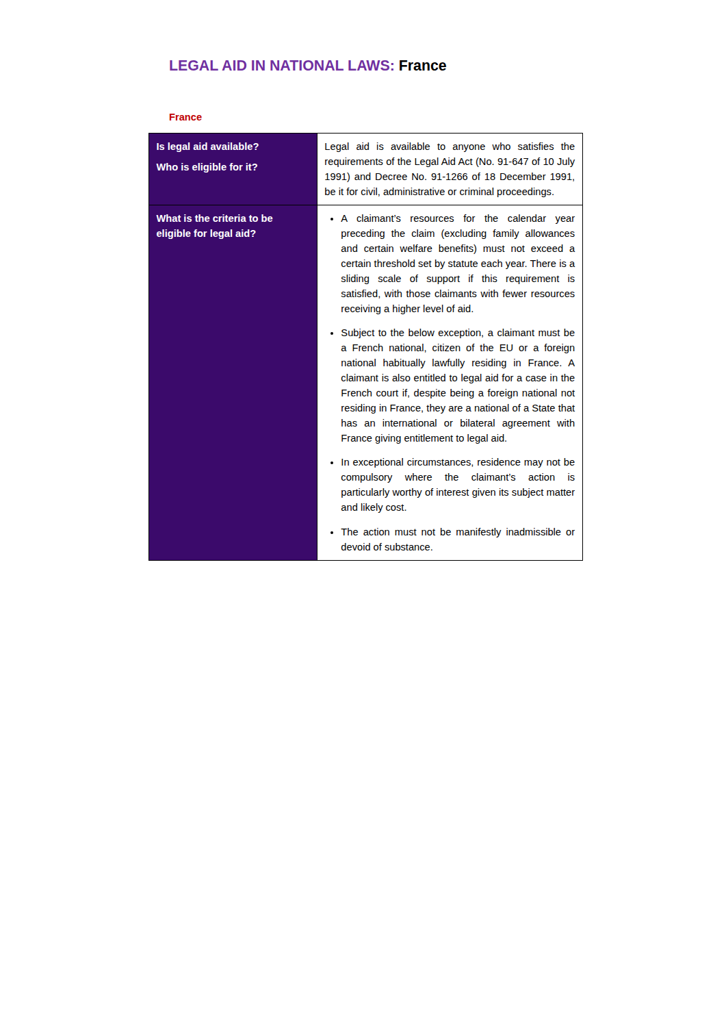LEGAL AID IN NATIONAL LAWS: France
France
| Is legal aid available? Who is eligible for it? | Legal aid is available to anyone who satisfies the requirements of the Legal Aid Act (No. 91-647 of 10 July 1991) and Decree No. 91-1266 of 18 December 1991, be it for civil, administrative or criminal proceedings. |
| What is the criteria to be eligible for legal aid? | A claimant’s resources for the calendar year preceding the claim (excluding family allowances and certain welfare benefits) must not exceed a certain threshold set by statute each year. There is a sliding scale of support if this requirement is satisfied, with those claimants with fewer resources receiving a higher level of aid. Subject to the below exception, a claimant must be a French national, citizen of the EU or a foreign national habitually lawfully residing in France. A claimant is also entitled to legal aid for a case in the French court if, despite being a foreign national not residing in France, they are a national of a State that has an international or bilateral agreement with France giving entitlement to legal aid. In exceptional circumstances, residence may not be compulsory where the claimant’s action is particularly worthy of interest given its subject matter and likely cost. The action must not be manifestly inadmissible or devoid of substance. |